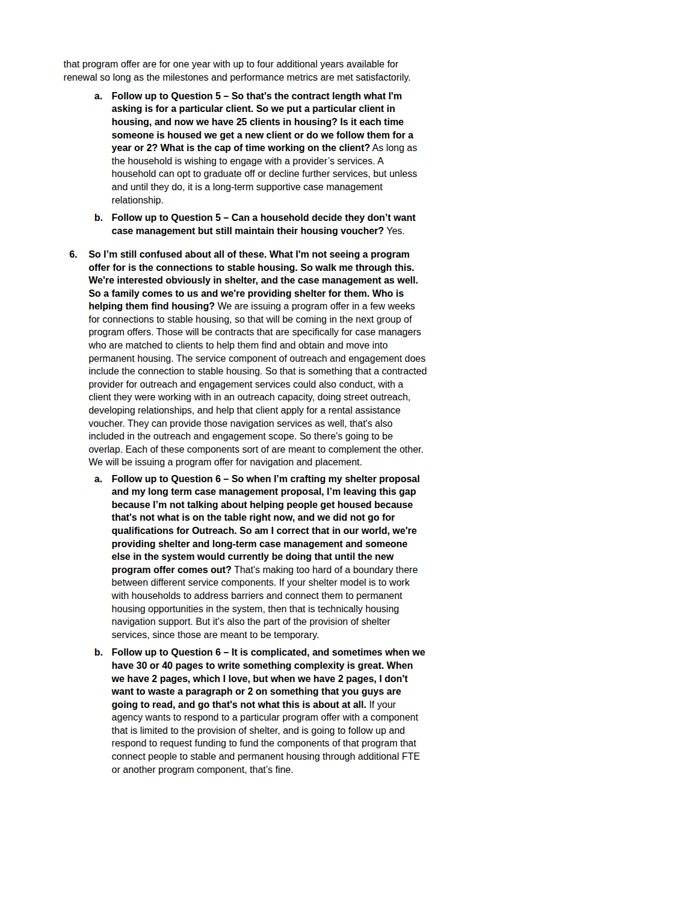that program offer are for one year with up to four additional years available for renewal so long as the milestones and performance metrics are met satisfactorily.
a. Follow up to Question 5 – So that's the contract length what I'm asking is for a particular client. So we put a particular client in housing, and now we have 25 clients in housing? Is it each time someone is housed we get a new client or do we follow them for a year or 2? What is the cap of time working on the client? As long as the household is wishing to engage with a provider’s services. A household can opt to graduate off or decline further services, but unless and until they do, it is a long-term supportive case management relationship.
b. Follow up to Question 5 – Can a household decide they don’t want case management but still maintain their housing voucher? Yes.
6. So I’m still confused about all of these. What I'm not seeing a program offer for is the connections to stable housing. So walk me through this. We're interested obviously in shelter, and the case management as well. So a family comes to us and we're providing shelter for them. Who is helping them find housing? We are issuing a program offer in a few weeks for connections to stable housing, so that will be coming in the next group of program offers. Those will be contracts that are specifically for case managers who are matched to clients to help them find and obtain and move into permanent housing. The service component of outreach and engagement does include the connection to stable housing. So that is something that a contracted provider for outreach and engagement services could also conduct, with a client they were working with in an outreach capacity, doing street outreach, developing relationships, and help that client apply for a rental assistance voucher. They can provide those navigation services as well, that's also included in the outreach and engagement scope. So there's going to be overlap. Each of these components sort of are meant to complement the other. We will be issuing a program offer for navigation and placement.
a. Follow up to Question 6 – So when I’m crafting my shelter proposal and my long term case management proposal, I’m leaving this gap because I’m not talking about helping people get housed because that's not what is on the table right now, and we did not go for qualifications for Outreach. So am I correct that in our world, we're providing shelter and long-term case management and someone else in the system would currently be doing that until the new program offer comes out? That's making too hard of a boundary there between different service components. If your shelter model is to work with households to address barriers and connect them to permanent housing opportunities in the system, then that is technically housing navigation support. But it's also the part of the provision of shelter services, since those are meant to be temporary.
b. Follow up to Question 6 – It is complicated, and sometimes when we have 30 or 40 pages to write something complexity is great. When we have 2 pages, which I love, but when we have 2 pages, I don't want to waste a paragraph or 2 on something that you guys are going to read, and go that's not what this is about at all. If your agency wants to respond to a particular program offer with a component that is limited to the provision of shelter, and is going to follow up and respond to request funding to fund the components of that program that connect people to stable and permanent housing through additional FTE or another program component, that’s fine.